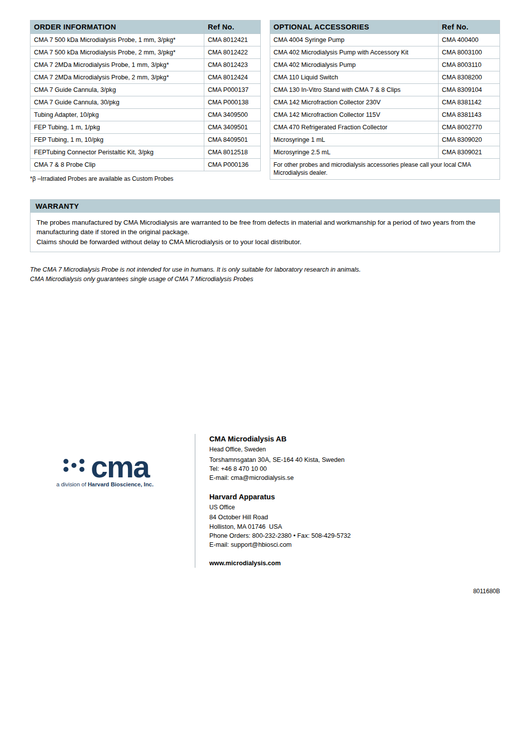| ORDER INFORMATION | Ref No. |
| --- | --- |
| CMA 7 500 kDa Microdialysis Probe, 1 mm, 3/pkg* | CMA 8012421 |
| CMA 7 500 kDa Microdialysis Probe, 2 mm, 3/pkg* | CMA 8012422 |
| CMA 7 2MDa Microdialysis Probe, 1 mm, 3/pkg* | CMA 8012423 |
| CMA 7 2MDa Microdialysis Probe, 2 mm, 3/pkg* | CMA 8012424 |
| CMA 7 Guide Cannula, 3/pkg | CMA P000137 |
| CMA 7 Guide Cannula, 30/pkg | CMA P000138 |
| Tubing Adapter, 10/pkg | CMA 3409500 |
| FEP Tubing, 1 m, 1/pkg | CMA 3409501 |
| FEP Tubing, 1 m, 10/pkg | CMA 8409501 |
| FEPTubing Connector Peristaltic Kit, 3/pkg | CMA 8012518 |
| CMA 7 & 8 Probe Clip | CMA P000136 |
*β –Irradiated Probes are available as Custom Probes
| OPTIONAL ACCESSORIES | Ref No. |
| --- | --- |
| CMA 4004 Syringe Pump | CMA 400400 |
| CMA 402 Microdialysis Pump with Accessory Kit | CMA 8003100 |
| CMA 402 Microdialysis Pump | CMA 8003110 |
| CMA 110 Liquid Switch | CMA 8308200 |
| CMA 130 In-Vitro Stand with CMA 7 & 8 Clips | CMA 8309104 |
| CMA 142 Microfraction Collector 230V | CMA 8381142 |
| CMA 142 Microfraction Collector 115V | CMA 8381143 |
| CMA 470 Refrigerated Fraction Collector | CMA 8002770 |
| Microsyringe 1 mL | CMA 8309020 |
| Microsyringe 2.5 mL | CMA 8309021 |
| For other probes and microdialysis accessories please call your local CMA Microdialysis dealer. |
WARRANTY
The probes manufactured by CMA Microdialysis are warranted to be free from defects in material and workmanship for a period of two years from the manufacturing date if stored in the original package.
Claims should be forwarded without delay to CMA Microdialysis or to your local distributor.
The CMA 7 Microdialysis Probe is not intended for use in humans. It is only suitable for laboratory research in animals.
CMA Microdialysis only guarantees single usage of CMA 7 Microdialysis Probes
cma
a division of Harvard Bioscience, Inc.
CMA Microdialysis AB
Head Office, Sweden
Torshamnsgatan 30A, SE-164 40 Kista, Sweden
Tel: +46 8 470 10 00
E-mail: cma@microdialysis.se
Harvard Apparatus
US Office
84 October Hill Road
Holliston, MA 01746 USA
Phone Orders: 800-232-2380 • Fax: 508-429-5732
E-mail: support@hbiosci.com
www.microdialysis.com
8011680B